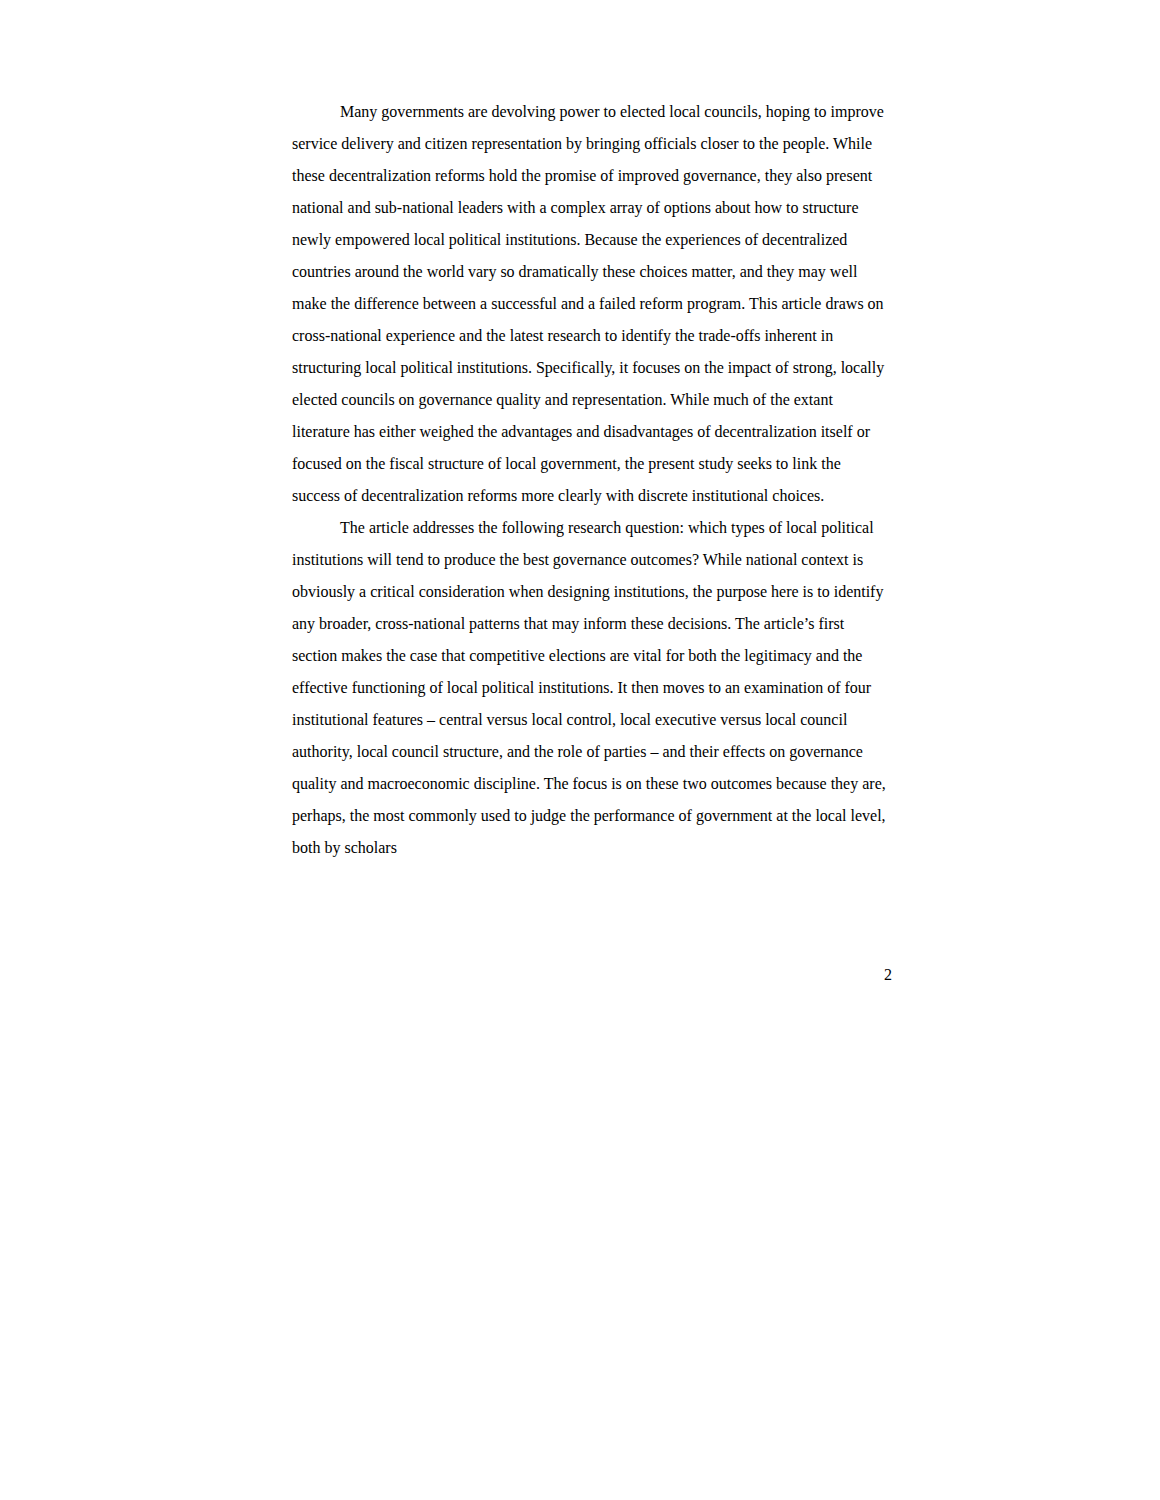Many governments are devolving power to elected local councils, hoping to improve service delivery and citizen representation by bringing officials closer to the people. While these decentralization reforms hold the promise of improved governance, they also present national and sub-national leaders with a complex array of options about how to structure newly empowered local political institutions. Because the experiences of decentralized countries around the world vary so dramatically these choices matter, and they may well make the difference between a successful and a failed reform program. This article draws on cross-national experience and the latest research to identify the trade-offs inherent in structuring local political institutions. Specifically, it focuses on the impact of strong, locally elected councils on governance quality and representation. While much of the extant literature has either weighed the advantages and disadvantages of decentralization itself or focused on the fiscal structure of local government, the present study seeks to link the success of decentralization reforms more clearly with discrete institutional choices.
The article addresses the following research question: which types of local political institutions will tend to produce the best governance outcomes? While national context is obviously a critical consideration when designing institutions, the purpose here is to identify any broader, cross-national patterns that may inform these decisions. The article’s first section makes the case that competitive elections are vital for both the legitimacy and the effective functioning of local political institutions. It then moves to an examination of four institutional features – central versus local control, local executive versus local council authority, local council structure, and the role of parties – and their effects on governance quality and macroeconomic discipline. The focus is on these two outcomes because they are, perhaps, the most commonly used to judge the performance of government at the local level, both by scholars
2